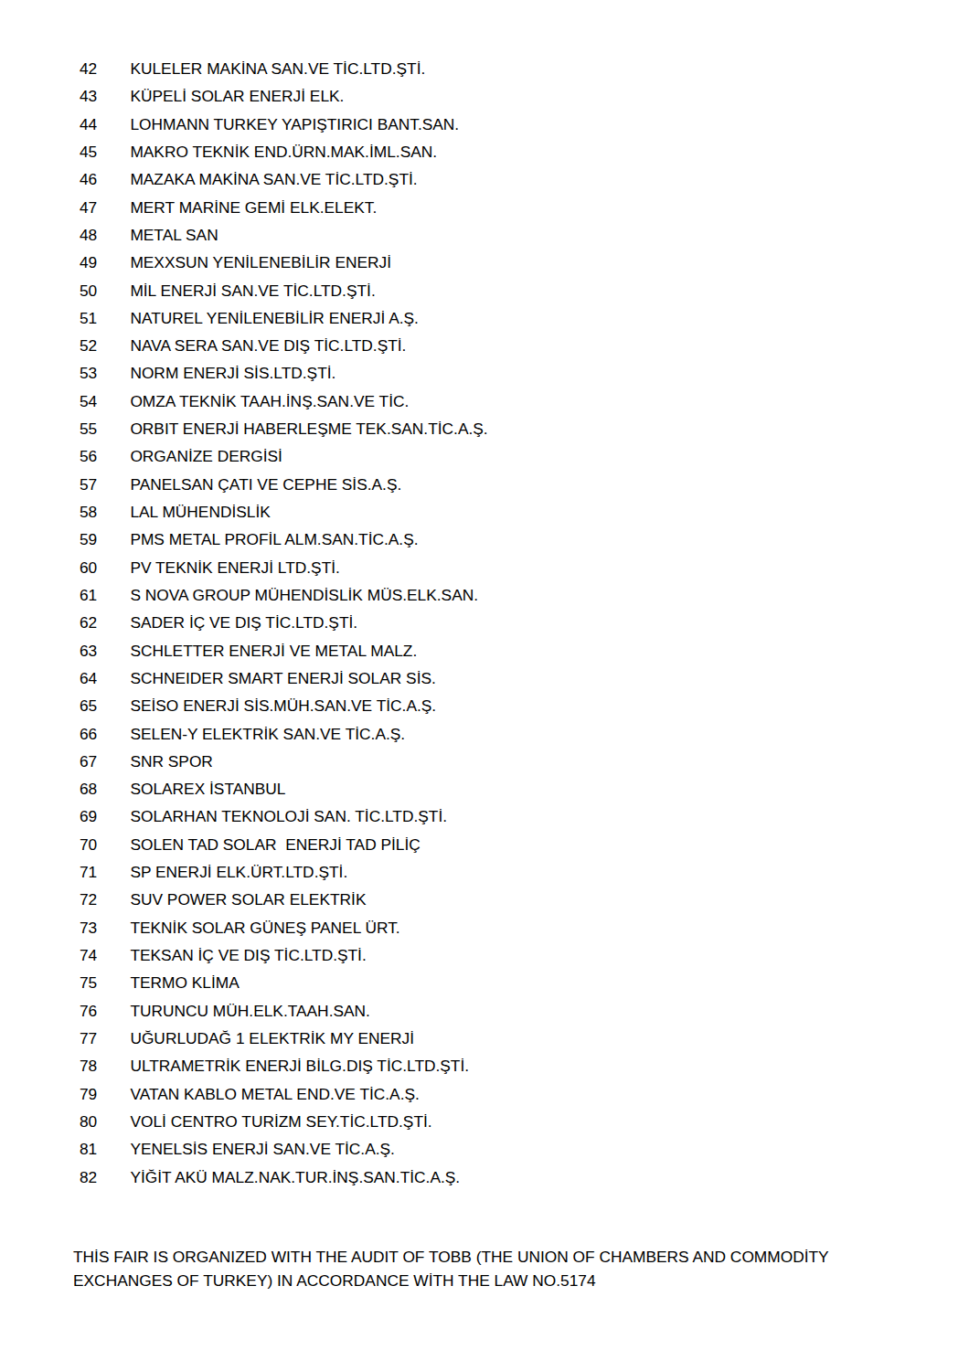KULELER MAKİNA SAN.VE TİC.LTD.ŞTİ.
KÜPELİ SOLAR ENERJİ ELK.
LOHMANN TURKEY YAPIŞTIRICI BANT.SAN.
MAKRO TEKNİK END.ÜRN.MAK.İML.SAN.
MAZAKA MAKİNA SAN.VE TİC.LTD.ŞTİ.
MERT MARİNE GEMİ ELK.ELEKT.
METAL SAN
MEXXSUN YENİLENEBİLİR ENERJİ
MİL ENERJİ SAN.VE TİC.LTD.ŞTİ.
NATUREL YENİLENEBİLİR ENERJİ A.Ş.
NAVA SERA SAN.VE DIŞ TİC.LTD.ŞTİ.
NORM ENERJİ SİS.LTD.ŞTİ.
OMZA TEKNİK TAAH.İNŞ.SAN.VE TİC.
ORBIT ENERJİ HABERLEŞME TEK.SAN.TİC.A.Ş.
ORGANİZE DERGİSİ
PANELSAN ÇATI VE CEPHE SİS.A.Ş.
LAL MÜHENDİSLİK
PMS METAL PROFİL ALM.SAN.TİC.A.Ş.
PV TEKNİK ENERJİ LTD.ŞTİ.
S NOVA GROUP MÜHENDİSLİK MÜS.ELK.SAN.
SADER İÇ VE DIŞ TİC.LTD.ŞTİ.
SCHLETTER ENERJİ VE METAL MALZ.
SCHNEIDER SMART ENERJİ SOLAR SİS.
SEİSO ENERJİ SİS.MÜH.SAN.VE TİC.A.Ş.
SELEN-Y ELEKTRİK SAN.VE TİC.A.Ş.
SNR SPOR
SOLAREX İSTANBUL
SOLARHAN TEKNOLOJİ SAN. TİC.LTD.ŞTİ.
SOLEN TAD SOLAR ENERJİ TAD PİLİÇ
SP ENERJİ ELK.ÜRT.LTD.ŞTİ.
SUV POWER SOLAR ELEKTRİK
TEKNİK SOLAR GÜNEŞ PANEL ÜRT.
TEKSAN İÇ VE DIŞ TİC.LTD.ŞTİ.
TERMO KLİMA
TURUNCU MÜH.ELK.TAAH.SAN.
UĞURLUDAĞ 1 ELEKTRİK MY ENERJİ
ULTRAMETRİK ENERJİ BİLG.DIŞ TİC.LTD.ŞTİ.
VATAN KABLO METAL END.VE TİC.A.Ş.
VOLİ CENTRO TURİZM SEY.TİC.LTD.ŞTİ.
YENELSİS ENERJİ SAN.VE TİC.A.Ş.
YİĞİT AKÜ MALZ.NAK.TUR.İNŞ.SAN.TİC.A.Ş.
THİS FAIR IS ORGANIZED WITH THE AUDIT OF TOBB (THE UNION OF CHAMBERS AND COMMODİTY EXCHANGES OF TURKEY) IN ACCORDANCE WİTH THE LAW NO.5174